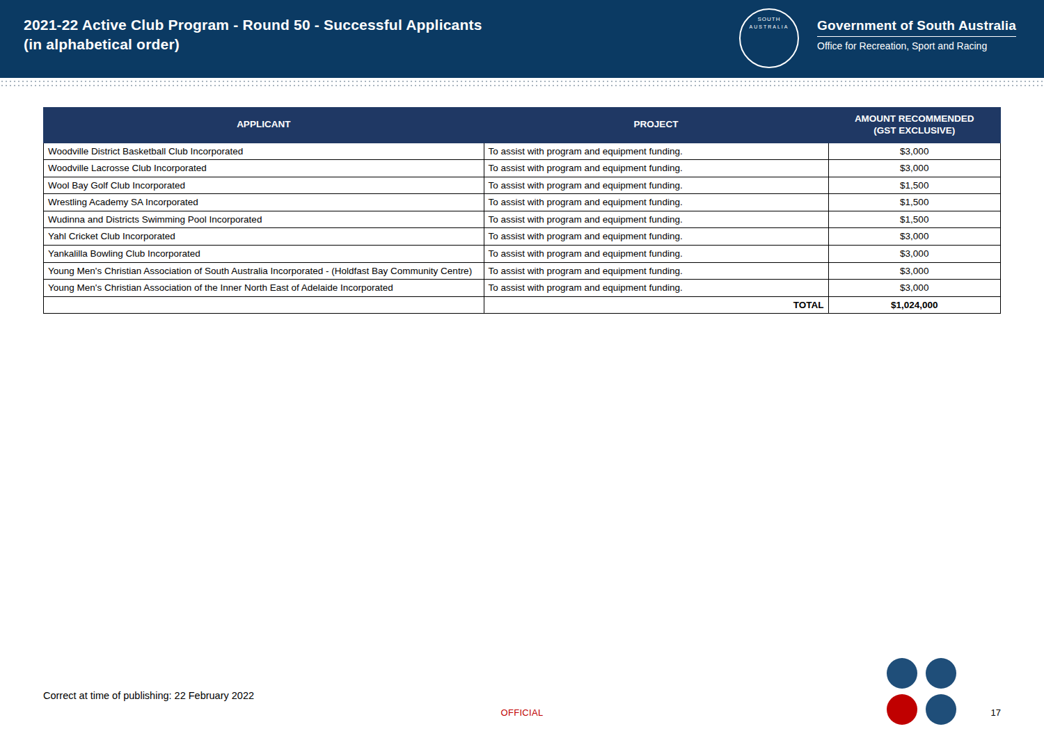2021-22 Active Club Program - Round 50 - Successful Applicants
(in alphabetical order)
SOUTH
AUSTRALIA
Government of South Australia
Office for Recreation, Sport and Racing
| APPLICANT | PROJECT | AMOUNT RECOMMENDED (GST EXCLUSIVE) |
| --- | --- | --- |
| Woodville District Basketball Club Incorporated | To assist with program and equipment funding. | $3,000 |
| Woodville Lacrosse Club Incorporated | To assist with program and equipment funding. | $3,000 |
| Wool Bay Golf Club Incorporated | To assist with program and equipment funding. | $1,500 |
| Wrestling Academy SA Incorporated | To assist with program and equipment funding. | $1,500 |
| Wudinna and Districts Swimming Pool Incorporated | To assist with program and equipment funding. | $1,500 |
| Yahl Cricket Club Incorporated | To assist with program and equipment funding. | $3,000 |
| Yankalilla Bowling Club Incorporated | To assist with program and equipment funding. | $3,000 |
| Young Men's Christian Association of South Australia Incorporated - (Holdfast Bay Community Centre) | To assist with program and equipment funding. | $3,000 |
| Young Men's Christian Association of the Inner North East of Adelaide Incorporated | To assist with program and equipment funding. | $3,000 |
| | TOTAL | $1,024,000 |
Correct at time of publishing: 22 February 2022
OFFICIAL
17